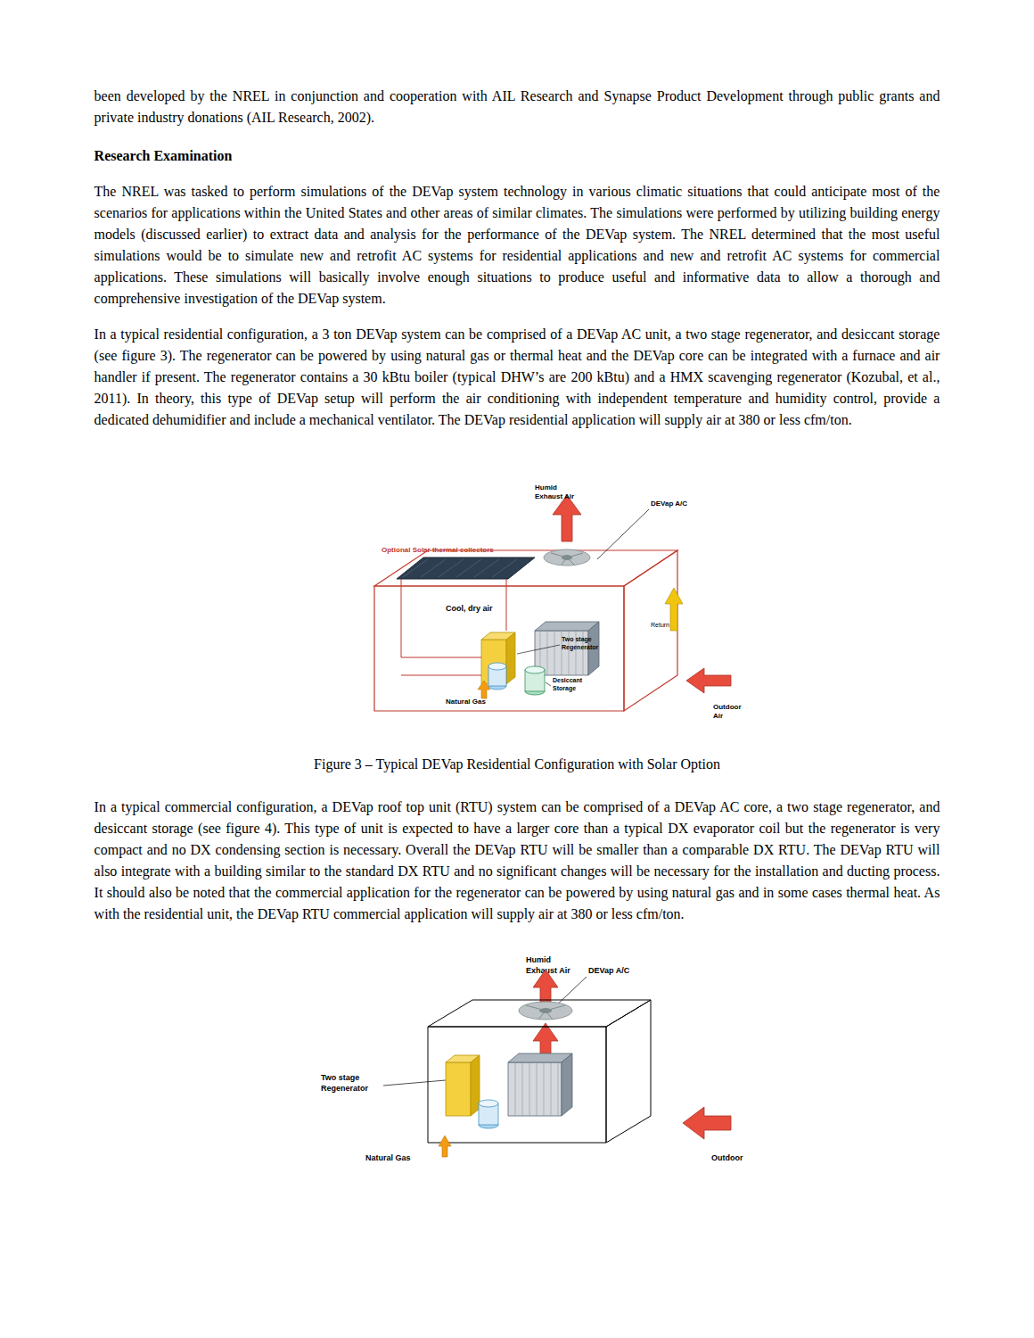been developed by the NREL in conjunction and cooperation with AIL Research and Synapse Product Development through public grants and private industry donations (AIL Research, 2002).
Research Examination
The NREL was tasked to perform simulations of the DEVap system technology in various climatic situations that could anticipate most of the scenarios for applications within the United States and other areas of similar climates. The simulations were performed by utilizing building energy models (discussed earlier) to extract data and analysis for the performance of the DEVap system. The NREL determined that the most useful simulations would be to simulate new and retrofit AC systems for residential applications and new and retrofit AC systems for commercial applications. These simulations will basically involve enough situations to produce useful and informative data to allow a thorough and comprehensive investigation of the DEVap system.
In a typical residential configuration, a 3 ton DEVap system can be comprised of a DEVap AC unit, a two stage regenerator, and desiccant storage (see figure 3). The regenerator can be powered by using natural gas or thermal heat and the DEVap core can be integrated with a furnace and air handler if present. The regenerator contains a 30 kBtu boiler (typical DHW’s are 200 kBtu) and a HMX scavenging regenerator (Kozubal, et al., 2011). In theory, this type of DEVap setup will perform the air conditioning with independent temperature and humidity control, provide a dedicated dehumidifier and include a mechanical ventilator. The DEVap residential application will supply air at 380 or less cfm/ton.
Optional Solar thermal collectors Humid Exhaust Air DEVap A/C Cool, dry air Return Two stage Regenerator Desiccant Storage Natural Gas Outdoor Air
Figure 3 – Typical DEVap Residential Configuration with Solar Option
In a typical commercial configuration, a DEVap roof top unit (RTU) system can be comprised of a DEVap AC core, a two stage regenerator, and desiccant storage (see figure 4). This type of unit is expected to have a larger core than a typical DX evaporator coil but the regenerator is very compact and no DX condensing section is necessary. Overall the DEVap RTU will be smaller than a comparable DX RTU. The DEVap RTU will also integrate with a building similar to the standard DX RTU and no significant changes will be necessary for the installation and ducting process. It should also be noted that the commercial application for the regenerator can be powered by using natural gas and in some cases thermal heat. As with the residential unit, the DEVap RTU commercial application will supply air at 380 or less cfm/ton.
Humid Exhaust Air DEVap A/C Two stage Regenerator Natural Gas Outdoor